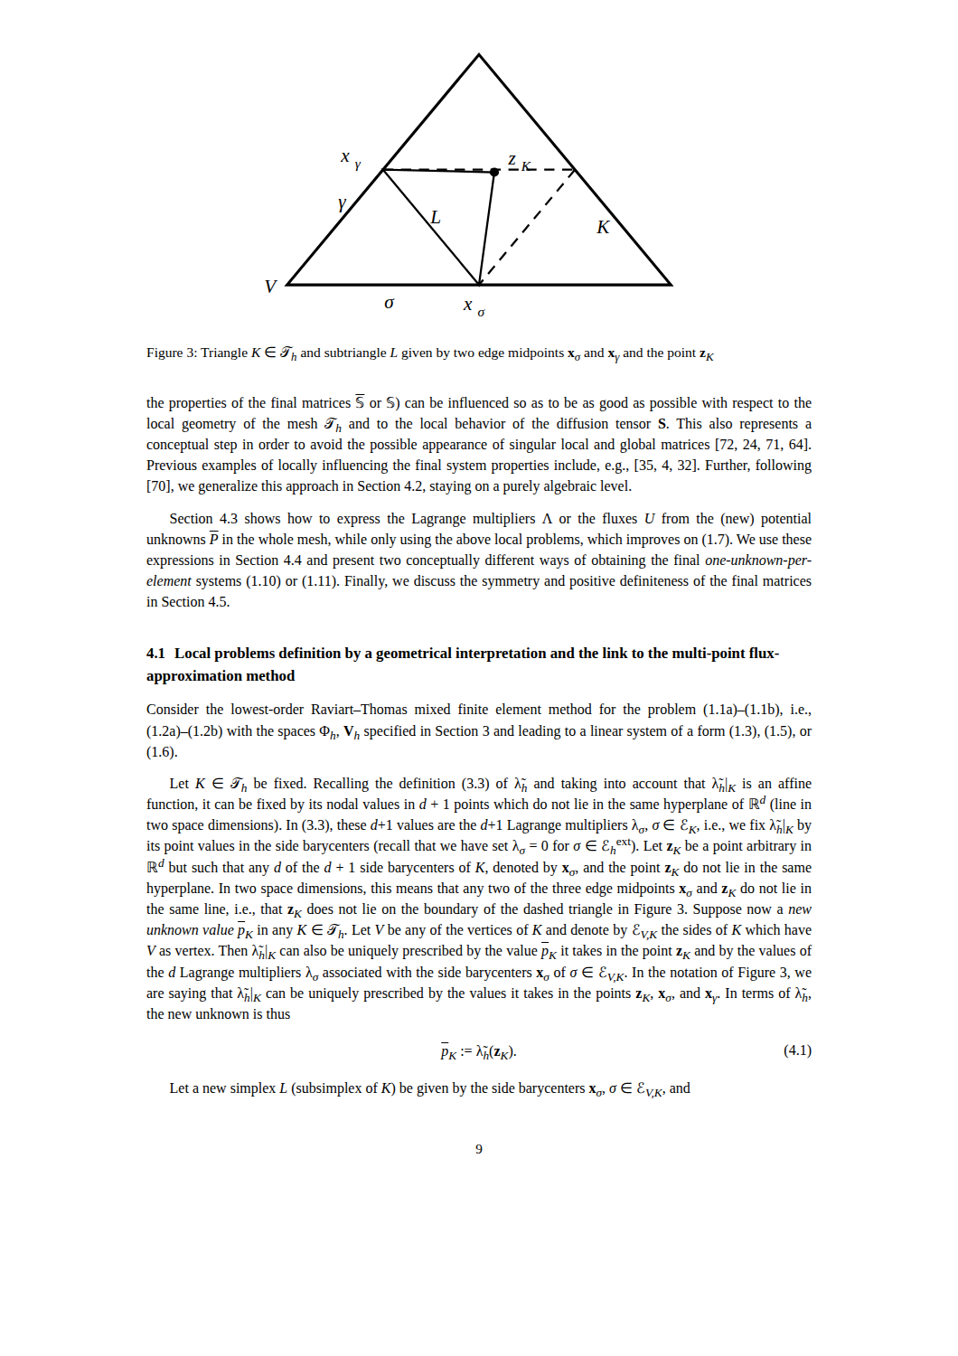x γ z K γ L K V σ x σ
Figure 3: Triangle K ∈ 𝒯h and subtriangle L given by two edge midpoints xσ and xγ and the point zK
the properties of the final matrices 𝕊 or 𝕊) can be influenced so as to be as good as possible with respect to the local geometry of the mesh 𝒯h and to the local behavior of the diffusion tensor S. This also represents a conceptual step in order to avoid the possible appearance of singular local and global matrices [72, 24, 71, 64]. Previous examples of locally influencing the final system properties include, e.g., [35, 4, 32]. Further, following [70], we generalize this approach in Section 4.2, staying on a purely algebraic level.
Section 4.3 shows how to express the Lagrange multipliers Λ or the fluxes U from the (new) potential unknowns P in the whole mesh, while only using the above local problems, which improves on (1.7). We use these expressions in Section 4.4 and present two conceptually different ways of obtaining the final one-unknown-per-element systems (1.10) or (1.11). Finally, we discuss the symmetry and positive definiteness of the final matrices in Section 4.5.
4.1 Local problems definition by a geometrical interpretation and the link to the multi-point flux-approximation method
Consider the lowest-order Raviart–Thomas mixed finite element method for the problem (1.1a)–(1.1b), i.e., (1.2a)–(1.2b) with the spaces Φh, Vh specified in Section 3 and leading to a linear system of a form (1.3), (1.5), or (1.6).
Let K ∈ 𝒯h be fixed. Recalling the definition (3.3) of λ̃h and taking into account that λ̃h|K is an affine function, it can be fixed by its nodal values in d + 1 points which do not lie in the same hyperplane of ℝd (line in two space dimensions). In (3.3), these d+1 values are the d+1 Lagrange multipliers λσ, σ ∈ ℰK, i.e., we fix λ̃h|K by its point values in the side barycenters (recall that we have set λσ = 0 for σ ∈ ℰhext). Let zK be a point arbitrary in ℝd but such that any d of the d + 1 side barycenters of K, denoted by xσ, and the point zK do not lie in the same hyperplane. In two space dimensions, this means that any two of the three edge midpoints xσ and zK do not lie in the same line, i.e., that zK does not lie on the boundary of the dashed triangle in Figure 3. Suppose now a new unknown value pK in any K ∈ 𝒯h. Let V be any of the vertices of K and denote by ℰV,K the sides of K which have V as vertex. Then λ̃h|K can also be uniquely prescribed by the value pK it takes in the point zK and by the values of the d Lagrange multipliers λσ associated with the side barycenters xσ of σ ∈ ℰV,K. In the notation of Figure 3, we are saying that λ̃h|K can be uniquely prescribed by the values it takes in the points zK, xσ, and xγ. In terms of λ̃h, the new unknown is thus
pK := λ̃h(zK). (4.1)
Let a new simplex L (subsimplex of K) be given by the side barycenters xσ, σ ∈ ℰV,K, and
9